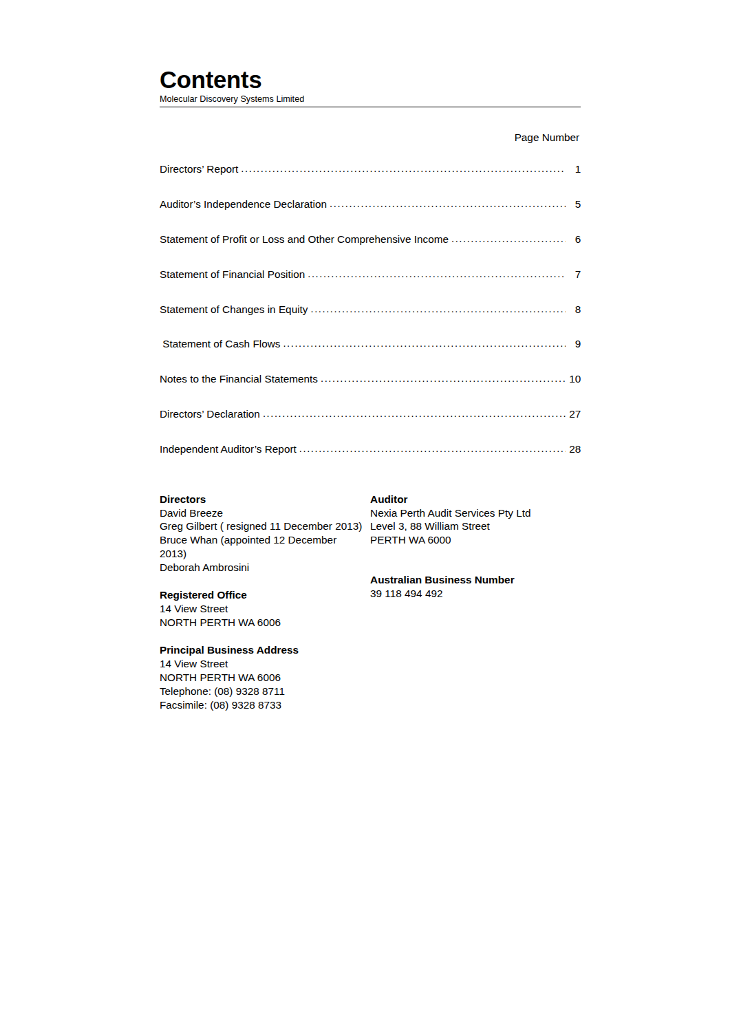Contents
Molecular Discovery Systems Limited
Page Number
Directors’ Report ........................................................................................................................................... 1
Auditor’s Independence Declaration .............................................................................................................. 5
Statement of Profit or Loss and Other Comprehensive Income ..................................................................... 6
Statement of Financial Position ......................................................................................................... 7
Statement of Changes in Equity ....................................................................................................... 8
Statement of Cash Flows .............................................................................................................. 9
Notes to the Financial Statements ..................................................................................................... 10
Directors’ Declaration ..................................................................................................................... 27
Independent Auditor’s Report ......................................................................................................... 28
Directors
David Breeze
Greg Gilbert ( resigned 11 December 2013)
Bruce Whan (appointed 12 December 2013)
Deborah Ambrosini
Registered Office
14 View Street
NORTH PERTH WA 6006
Principal Business Address
14 View Street
NORTH PERTH WA 6006
Telephone: (08) 9328 8711
Facsimile: (08) 9328 8733
Auditor
Nexia Perth Audit Services Pty Ltd
Level 3, 88 William Street
PERTH WA 6000
Australian Business Number
39 118 494 492